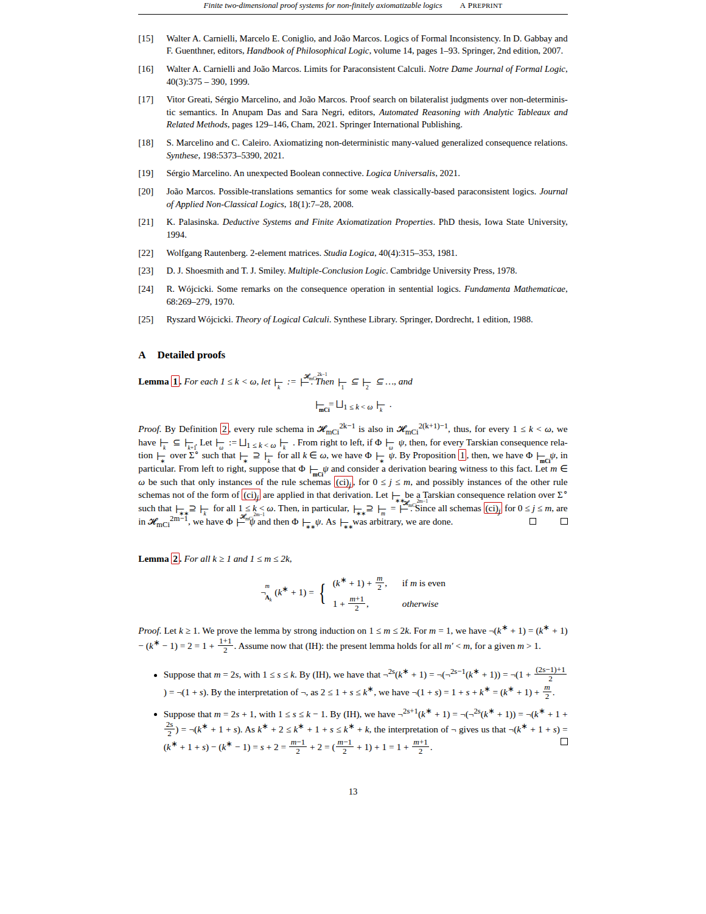Finite two-dimensional proof systems for non-finitely axiomatizable logics A PREPRINT
[15] Walter A. Carnielli, Marcelo E. Coniglio, and João Marcos. Logics of Formal Inconsistency. In D. Gabbay and F. Guenthner, editors, Handbook of Philosophical Logic, volume 14, pages 1–93. Springer, 2nd edition, 2007.
[16] Walter A. Carnielli and João Marcos. Limits for Paraconsistent Calculi. Notre Dame Journal of Formal Logic, 40(3):375 – 390, 1999.
[17] Vitor Greati, Sérgio Marcelino, and João Marcos. Proof search on bilateralist judgments over non-deterministic semantics. In Anupam Das and Sara Negri, editors, Automated Reasoning with Analytic Tableaux and Related Methods, pages 129–146, Cham, 2021. Springer International Publishing.
[18] S. Marcelino and C. Caleiro. Axiomatizing non-deterministic many-valued generalized consequence relations. Synthese, 198:5373–5390, 2021.
[19] Sérgio Marcelino. An unexpected Boolean connective. Logica Universalis, 2021.
[20] João Marcos. Possible-translations semantics for some weak classically-based paraconsistent logics. Journal of Applied Non-Classical Logics, 18(1):7–28, 2008.
[21] K. Palasinska. Deductive Systems and Finite Axiomatization Properties. PhD thesis, Iowa State University, 1994.
[22] Wolfgang Rautenberg. 2-element matrices. Studia Logica, 40(4):315–353, 1981.
[23] D. J. Shoesmith and T. J. Smiley. Multiple-Conclusion Logic. Cambridge University Press, 1978.
[24] R. Wójcicki. Some remarks on the consequence operation in sentential logics. Fundamenta Mathematicae, 68:269–279, 1970.
[25] Ryszard Wójcicki. Theory of Logical Calculi. Synthese Library. Springer, Dordrecht, 1 edition, 1988.
ADetailed proofs
Lemma 1. For each 1 ≤ k < ω, let ⊢k := ⊢𝓗mCi2k−1. Then ⊢1 ⊆ ⊢2 ⊆ …, and
⊢mCi = ⨆1 ≤ k < ω ⊢k .
Proof. By Definition 2, every rule schema in 𝓗mCi2k−1 is also in 𝓗mCi2(k+1)−1, thus, for every 1 ≤ k < ω, we have ⊢k ⊆ ⊢k+1. Let ⊢ω := ⨆1 ≤ k < ω ⊢k . From right to left, if Φ ⊢ω ψ, then, for every Tarskian consequence relation ⊢∗ over Σ∘ such that ⊢∗ ⊇ ⊢k for all k ∈ ω, we have Φ ⊢∗ ψ. By Proposition 1, then, we have Φ ⊢mCi ψ, in particular. From left to right, suppose that Φ ⊢mCi ψ and consider a derivation bearing witness to this fact. Let m ∈ ω be such that only instances of the rule schemas (ci)j, for 0 ≤ j ≤ m, and possibly instances of the other rule schemas not of the form of (ci)j are applied in that derivation. Let ⊢∗∗ be a Tarskian consequence relation over Σ∘ such that ⊢∗∗ ⊇ ⊢k for all 1 ≤ k < ω. Then, in particular, ⊢∗∗ ⊇ ⊢m = ⊢𝓗mCi2m−1. Since all schemas (ci)j for 0 ≤ j ≤ m, are in 𝓗mCi2m−1, we have Φ ⊢𝓗mCi2m−1 ψ and then Φ ⊢∗∗ ψ. As ⊢∗∗ was arbitrary, we are done.
Lemma 2. For all k ≥ 1 and 1 ≤ m ≤ 2k,
¬mAk(k∗ + 1) = { (k∗ + 1) + m 2, if m is even 1 + m+12, otherwise
Proof. Let k ≥ 1. We prove the lemma by strong induction on 1 ≤ m ≤ 2k. For m = 1, we have ¬(k∗ + 1) = (k∗ + 1) − (k∗ − 1) = 2 = 1 + 1+12. Assume now that (IH): the present lemma holds for all m′ < m, for a given m > 1.
Suppose that m = 2s, with 1 ≤ s ≤ k. By (IH), we have that ¬2s(k∗ + 1) = ¬(¬2s−1(k∗ + 1)) = ¬(1 + (2s−1)+12) = ¬(1 + s). By the interpretation of ¬, as 2 ≤ 1 + s ≤ k∗, we have ¬(1 + s) = 1 + s + k∗ = (k∗ + 1) + m 2.
Suppose that m = 2s + 1, with 1 ≤ s ≤ k − 1. By (IH), we have ¬2s+1(k∗ + 1) = ¬(¬2s(k∗ + 1)) = ¬(k∗ + 1 + 2s 2) = ¬(k∗ + 1 + s). As k∗ + 2 ≤ k∗ + 1 + s ≤ k∗ + k, the interpretation of ¬ gives us that ¬(k∗ + 1 + s) = (k∗ + 1 + s) − (k∗ − 1) = s + 2 = m−12 + 2 = (m−12 + 1) + 1 = 1 + m+12.
13